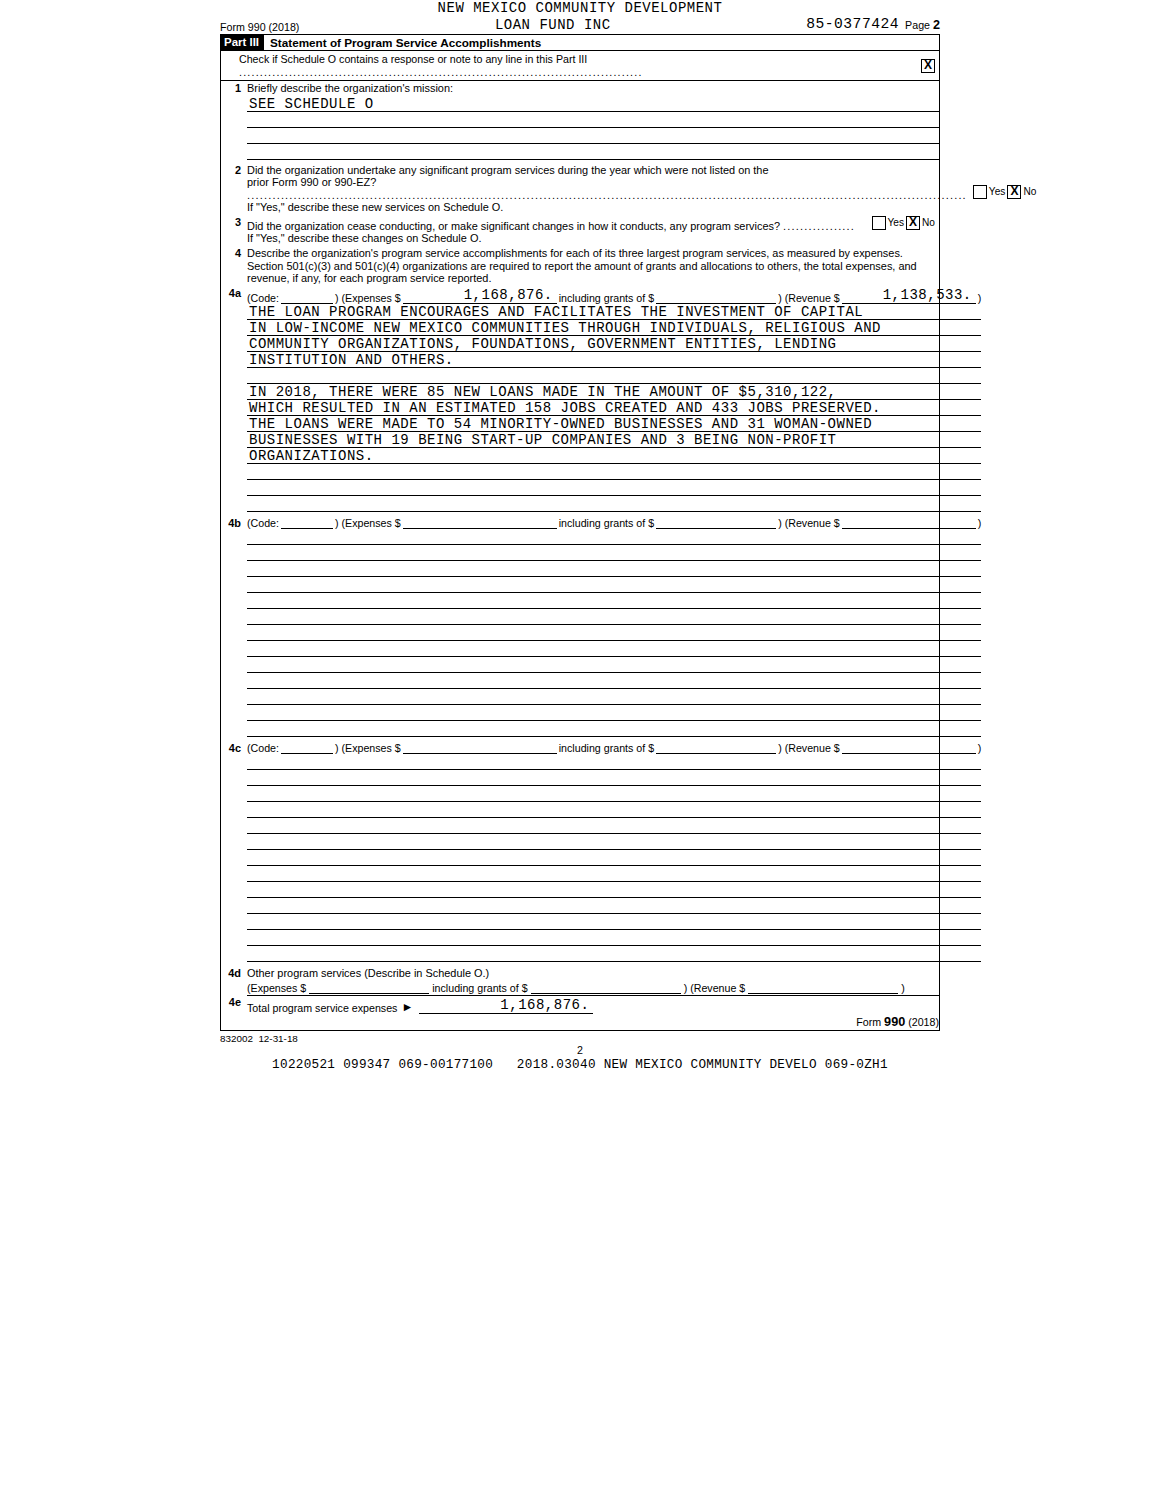NEW MEXICO COMMUNITY DEVELOPMENT
Form 990 (2018)
LOAN FUND INC
85-0377424
Page 2
Part III
Statement of Program Service Accomplishments
Check if Schedule O contains a response or note to any line in this Part III .................................................................................................
X
1
Briefly describe the organization's mission:
SEE SCHEDULE O
2
Did the organization undertake any significant program services during the year which were not listed on the
prior Form 990 or 990-EZ? ..........................................................................................................................................................................
Yes No
If "Yes," describe these new services on Schedule O.
3
Did the organization cease conducting, or make significant changes in how it conducts, any program services? .................
Yes No
If "Yes," describe these changes on Schedule O.
4
Describe the organization's program service accomplishments for each of its three largest program services, as measured by expenses.
Section 501(c)(3) and 501(c)(4) organizations are required to report the amount of grants and allocations to others, the total expenses, and
revenue, if any, for each program service reported.
4a
(Code: ) (Expenses $ 1,168,876. including grants of $ ) (Revenue $ 1,138,533. )
THE LOAN PROGRAM ENCOURAGES AND FACILITATES THE INVESTMENT OF CAPITAL
IN LOW-INCOME NEW MEXICO COMMUNITIES THROUGH INDIVIDUALS, RELIGIOUS AND
COMMUNITY ORGANIZATIONS, FOUNDATIONS, GOVERNMENT ENTITIES, LENDING
INSTITUTION AND OTHERS.
IN 2018, THERE WERE 85 NEW LOANS MADE IN THE AMOUNT OF $5,310,122,
WHICH RESULTED IN AN ESTIMATED 158 JOBS CREATED AND 433 JOBS PRESERVED.
THE LOANS WERE MADE TO 54 MINORITY-OWNED BUSINESSES AND 31 WOMAN-OWNED
BUSINESSES WITH 19 BEING START-UP COMPANIES AND 3 BEING NON-PROFIT
ORGANIZATIONS.
4b
(Code: ) (Expenses $ including grants of $ ) (Revenue $ )
4c
(Code: ) (Expenses $ including grants of $ ) (Revenue $ )
4d
Other program services (Describe in Schedule O.)
(Expenses $ including grants of $ ) (Revenue $ )
4e
Total program service expenses ► 1,168,876.
Form 990 (2018)
832002 12-31-18
2
10220521 099347 069-00177100 2018.03040 NEW MEXICO COMMUNITY DEVELO 069-0ZH1